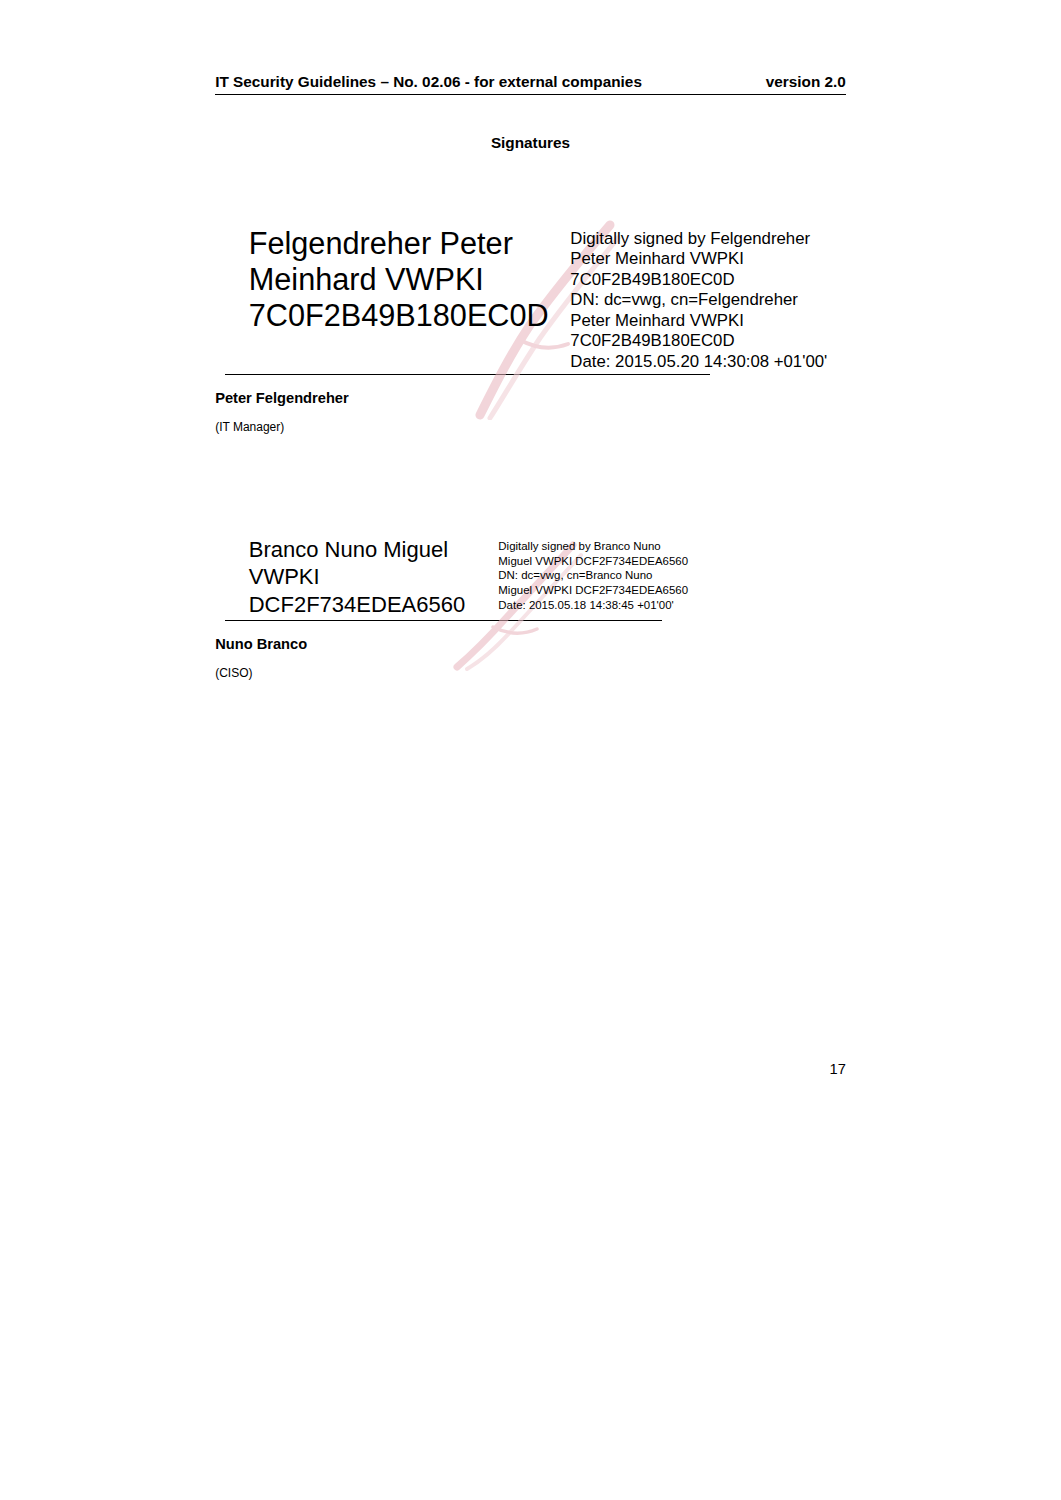IT Security Guidelines – No. 02.06 - for external companies version 2.0
Signatures
Felgendreher Peter Meinhard VWPKI 7C0F2B49B180EC0D
Digitally signed by Felgendreher
Peter Meinhard VWPKI
7C0F2B49B180EC0D
DN: dc=vwg, cn=Felgendreher
Peter Meinhard VWPKI
7C0F2B49B180EC0D
Date: 2015.05.20 14:30:08 +01'00'
Peter Felgendreher
(IT Manager)
Branco Nuno Miguel VWPKI DCF2F734EDEA6560
Digitally signed by Branco Nuno
Miguel VWPKI DCF2F734EDEA6560
DN: dc=vwg, cn=Branco Nuno
Miguel VWPKI DCF2F734EDEA6560
Date: 2015.05.18 14:38:45 +01'00'
Nuno Branco
(CISO)
17